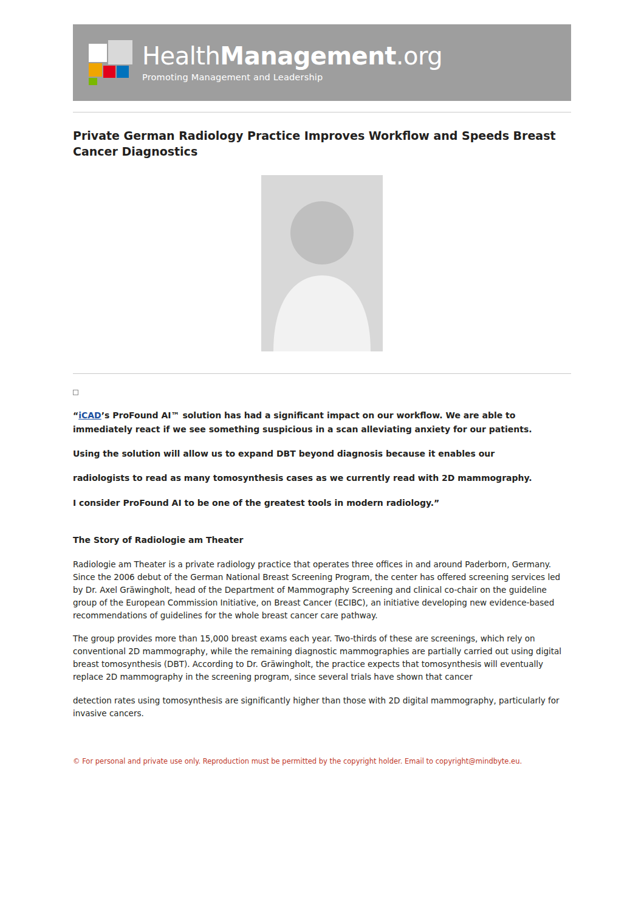HealthManagement.org
Promoting Management and Leadership
Private German Radiology Practice Improves Workflow and Speeds Breast Cancer Diagnostics
“iCAD’s ProFound AI™ solution has had a significant impact on our workflow. We are able to immediately react if we see something suspicious in a scan alleviating anxiety for our patients.
Using the solution will allow us to expand DBT beyond diagnosis because it enables our
radiologists to read as many tomosynthesis cases as we currently read with 2D mammography.
I consider ProFound AI to be one of the greatest tools in modern radiology.”
The Story of Radiologie am Theater
Radiologie am Theater is a private radiology practice that operates three offices in and around Paderborn, Germany. Since the 2006 debut of the German National Breast Screening Program, the center has offered screening services led by Dr. Axel Gräwingholt, head of the Department of Mammography Screening and clinical co-chair on the guideline group of the European Commission Initiative, on Breast Cancer (ECIBC), an initiative developing new evidence-based recommendations of guidelines for the whole breast cancer care pathway.
The group provides more than 15,000 breast exams each year. Two-thirds of these are screenings, which rely on conventional 2D mammography, while the remaining diagnostic mammographies are partially carried out using digital breast tomosynthesis (DBT). According to Dr. Gräwingholt, the practice expects that tomosynthesis will eventually replace 2D mammography in the screening program, since several trials have shown that cancer
detection rates using tomosynthesis are significantly higher than those with 2D digital mammography, particularly for invasive cancers.
© For personal and private use only. Reproduction must be permitted by the copyright holder. Email to copyright@mindbyte.eu.